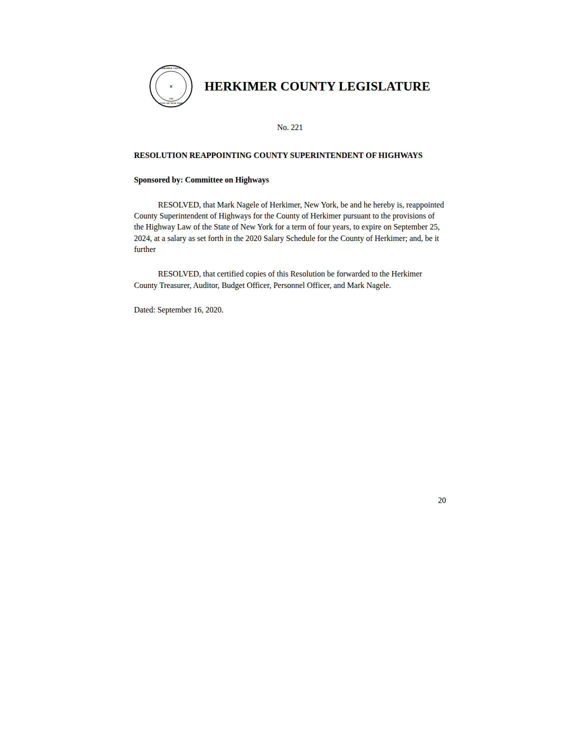Herkimer County
⚔
1791
State of New York
HERKIMER COUNTY LEGISLATURE
No. 221
Resolution Reappointing County Superintendent of Highways
Sponsored by: Committee on Highways
RESOLVED, that Mark Nagele of Herkimer, New York, be and he hereby is, reappointed County Superintendent of Highways for the County of Herkimer pursuant to the provisions of the Highway Law of the State of New York for a term of four years, to expire on September 25, 2024, at a salary as set forth in the 2020 Salary Schedule for the County of Herkimer; and, be it further
RESOLVED, that certified copies of this Resolution be forwarded to the Herkimer County Treasurer, Auditor, Budget Officer, Personnel Officer, and Mark Nagele.
Dated: September 16, 2020.
20